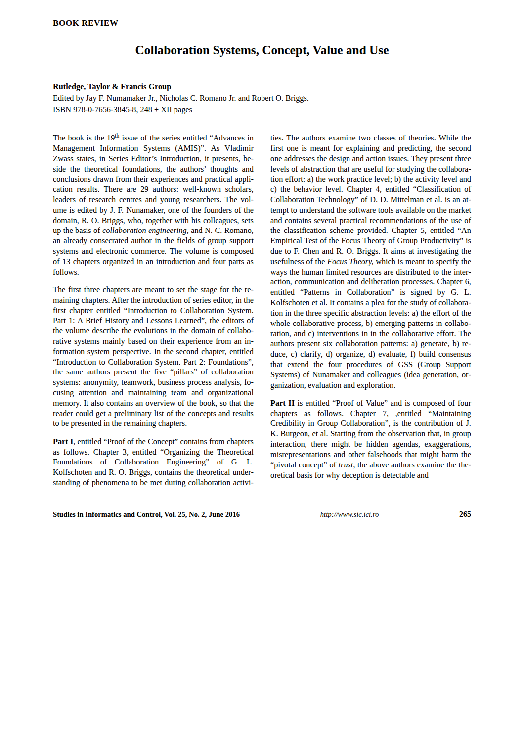BOOK REVIEW
Collaboration Systems, Concept, Value and Use
Rutledge, Taylor & Francis Group
Edited by Jay F. Numamaker Jr., Nicholas C. Romano Jr. and Robert O. Briggs.
ISBN 978-0-7656-3845-8, 248 + XII pages
The book is the 19th issue of the series entitled “Advances in Management Information Systems (AMIS)”. As Vladimir Zwass states, in Series Editor’s Introduction, it presents, beside the theoretical foundations, the authors’ thoughts and conclusions drawn from their experiences and practical application results. There are 29 authors: well-known scholars, leaders of research centres and young researchers. The volume is edited by J. F. Nunamaker, one of the founders of the domain, R. O. Briggs, who, together with his colleagues, sets up the basis of collaboration engineering, and N. C. Romano, an already consecrated author in the fields of group support systems and electronic commerce. The volume is composed of 13 chapters organized in an introduction and four parts as follows.
The first three chapters are meant to set the stage for the remaining chapters. After the introduction of series editor, in the first chapter entitled “Introduction to Collaboration System. Part 1: A Brief History and Lessons Learned”, the editors of the volume describe the evolutions in the domain of collaborative systems mainly based on their experience from an information system perspective. In the second chapter, entitled “Introduction to Collaboration System. Part 2: Foundations”, the same authors present the five “pillars” of collaboration systems: anonymity, teamwork, business process analysis, focusing attention and maintaining team and organizational memory. It also contains an overview of the book, so that the reader could get a preliminary list of the concepts and results to be presented in the remaining chapters.
Part I, entitled “Proof of the Concept” contains from chapters as follows. Chapter 3, entitled “Organizing the Theoretical Foundations of Collaboration Engineering” of G. L. Kolfschoten and R. O. Briggs, contains the theoretical understanding of phenomena to be met during collaboration activities. The authors examine two classes of theories. While the first one is meant for explaining and predicting, the second one addresses the design and action issues. They present three levels of abstraction that are useful for studying the collaboration effort: a) the work practice level; b) the activity level and c) the behavior level. Chapter 4, entitled “Classification of Collaboration Technology” of D. D. Mittelman et al. is an attempt to understand the software tools available on the market and contains several practical recommendations of the use of the classification scheme provided. Chapter 5, entitled “An Empirical Test of the Focus Theory of Group Productivity” is due to F. Chen and R. O. Briggs. It aims at investigating the usefulness of the Focus Theory, which is meant to specify the ways the human limited resources are distributed to the interaction, communication and deliberation processes. Chapter 6, entitled “Patterns in Collaboration” is signed by G. L. Kolfschoten et al. It contains a plea for the study of collaboration in the three specific abstraction levels: a) the effort of the whole collaborative process, b) emerging patterns in collaboration, and c) interventions in in the collaborative effort. The authors present six collaboration patterns: a) generate, b) reduce, c) clarify, d) organize, d) evaluate, f) build consensus that extend the four procedures of GSS (Group Support Systems) of Nunamaker and colleagues (idea generation, organization, evaluation and exploration.
Part II is entitled “Proof of Value” and is composed of four chapters as follows. Chapter 7, ,entitled “Maintaining Credibility in Group Collaboration”, is the contribution of J. K. Burgeon, et al. Starting from the observation that, in group interaction, there might be hidden agendas, exaggerations, misrepresentations and other falsehoods that might harm the “pivotal concept” of trust, the above authors examine the theoretical basis for why deception is detectable and
Studies in Informatics and Control, Vol. 25, No. 2, June 2016 http://www.sic.ici.ro 265